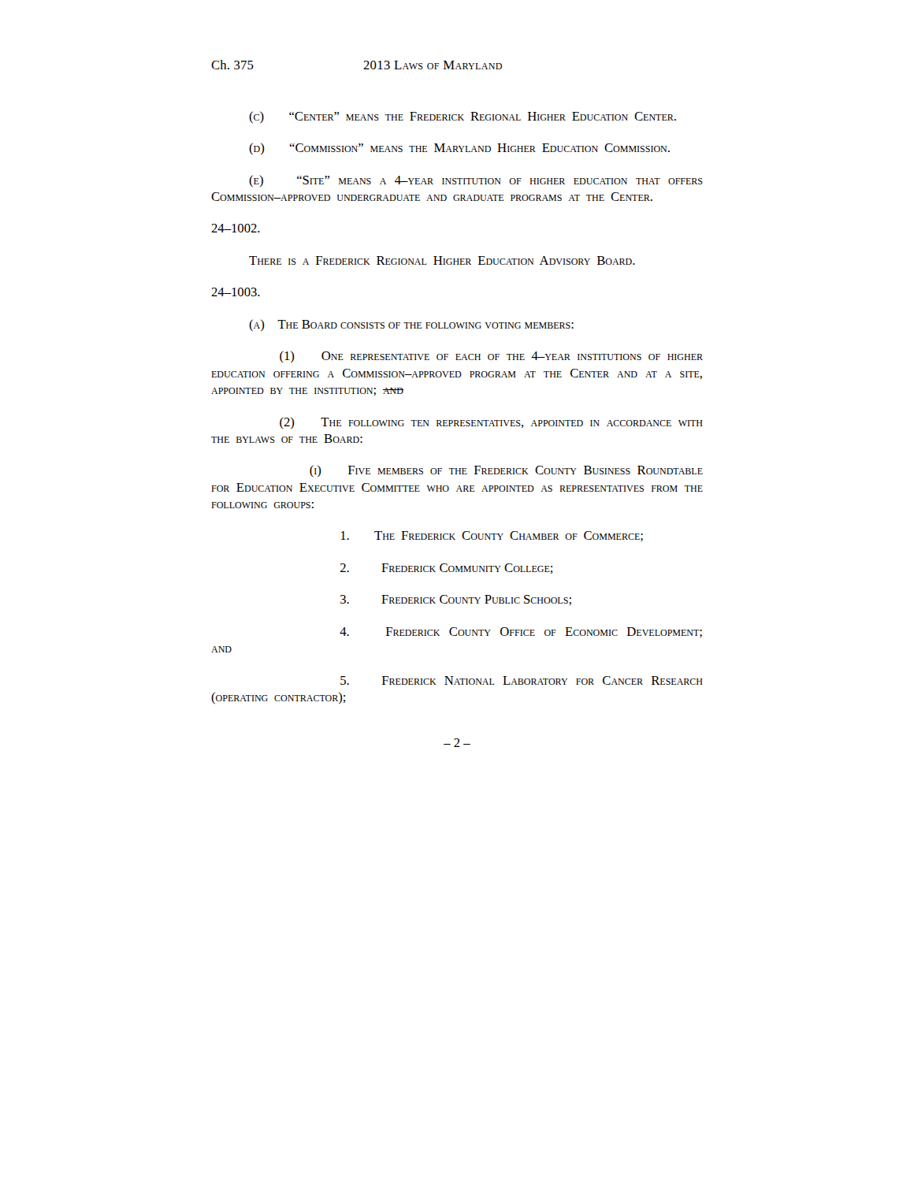Ch. 375 2013 Laws of Maryland
(c) “Center” means the Frederick Regional Higher Education Center.
(d) “Commission” means the Maryland Higher Education Commission.
(e) “Site” means a 4–year institution of higher education that offers Commission–approved undergraduate and graduate programs at the Center.
24–1002.
There is a Frederick Regional Higher Education Advisory Board.
24–1003.
(a) The Board consists of the following voting members:
(1) One representative of each of the 4–year institutions of higher education offering a Commission–approved program at the Center and at a site, appointed by the institution; and
(2) The following ten representatives, appointed in accordance with the bylaws of the Board:
(i) Five members of the Frederick County Business Roundtable for Education Executive Committee who are appointed as representatives from the following groups:
1. The Frederick County Chamber of Commerce;
2. Frederick Community College;
3. Frederick County Public Schools;
4. Frederick County Office of Economic Development; and
5. Frederick National Laboratory for Cancer Research (operating contractor);
– 2 –